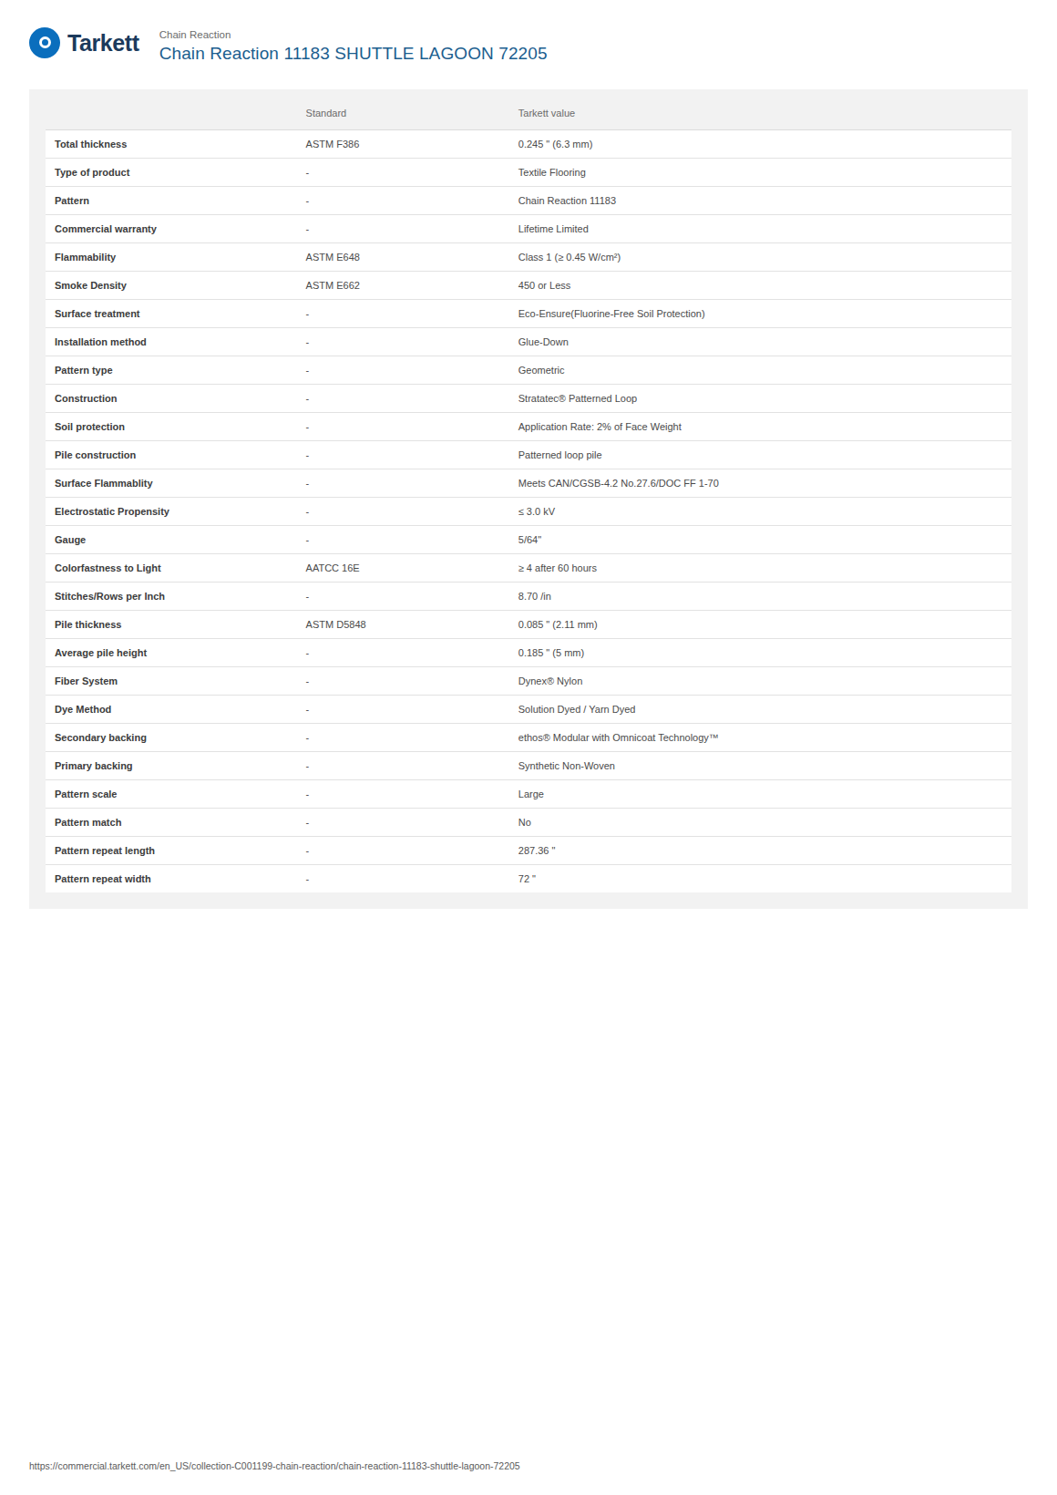Tarkett
Chain Reaction
Chain Reaction 11183 SHUTTLE LAGOON 72205
| | Standard | Tarkett value |
| --- | --- | --- |
| Total thickness | ASTM F386 | 0.245 " (6.3 mm) |
| Type of product | - | Textile Flooring |
| Pattern | - | Chain Reaction 11183 |
| Commercial warranty | - | Lifetime Limited |
| Flammability | ASTM E648 | Class 1 (≥ 0.45 W/cm²) |
| Smoke Density | ASTM E662 | 450 or Less |
| Surface treatment | - | Eco-Ensure(Fluorine-Free Soil Protection) |
| Installation method | - | Glue-Down |
| Pattern type | - | Geometric |
| Construction | - | Stratatec® Patterned Loop |
| Soil protection | - | Application Rate: 2% of Face Weight |
| Pile construction | - | Patterned loop pile |
| Surface Flammablity | - | Meets CAN/CGSB-4.2 No.27.6/DOC FF 1-70 |
| Electrostatic Propensity | - | ≤ 3.0 kV |
| Gauge | - | 5/64" |
| Colorfastness to Light | AATCC 16E | ≥ 4 after 60 hours |
| Stitches/Rows per Inch | - | 8.70 /in |
| Pile thickness | ASTM D5848 | 0.085 " (2.11 mm) |
| Average pile height | - | 0.185 " (5 mm) |
| Fiber System | - | Dynex® Nylon |
| Dye Method | - | Solution Dyed / Yarn Dyed |
| Secondary backing | - | ethos® Modular with Omnicoat Technology™ |
| Primary backing | - | Synthetic Non-Woven |
| Pattern scale | - | Large |
| Pattern match | - | No |
| Pattern repeat length | - | 287.36 " |
| Pattern repeat width | - | 72 " |
https://commercial.tarkett.com/en_US/collection-C001199-chain-reaction/chain-reaction-11183-shuttle-lagoon-72205